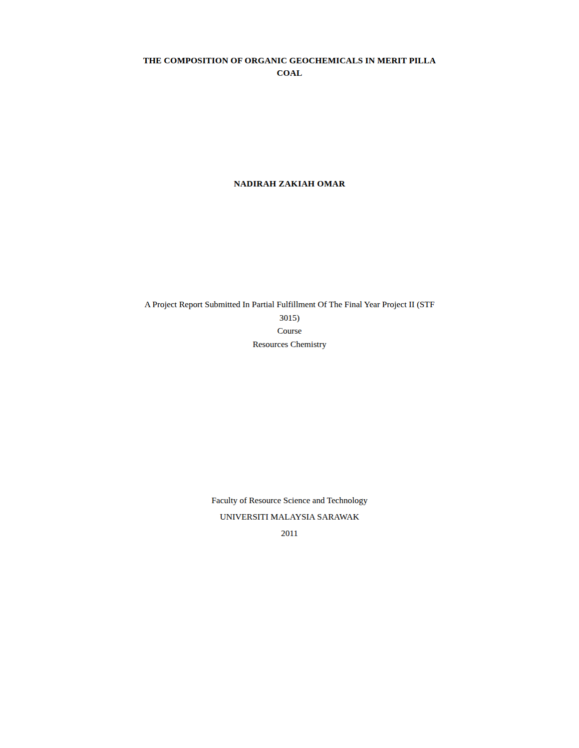The Composition of Organic Geochemicals in Merit Pilla Coal
Nadirah Zakiah Omar
A Project Report Submitted In Partial Fulfillment Of The Final Year Project II (STF 3015)
Course
Resources Chemistry
Faculty of Resource Science and Technology
UNIVERSITI MALAYSIA SARAWAK
2011